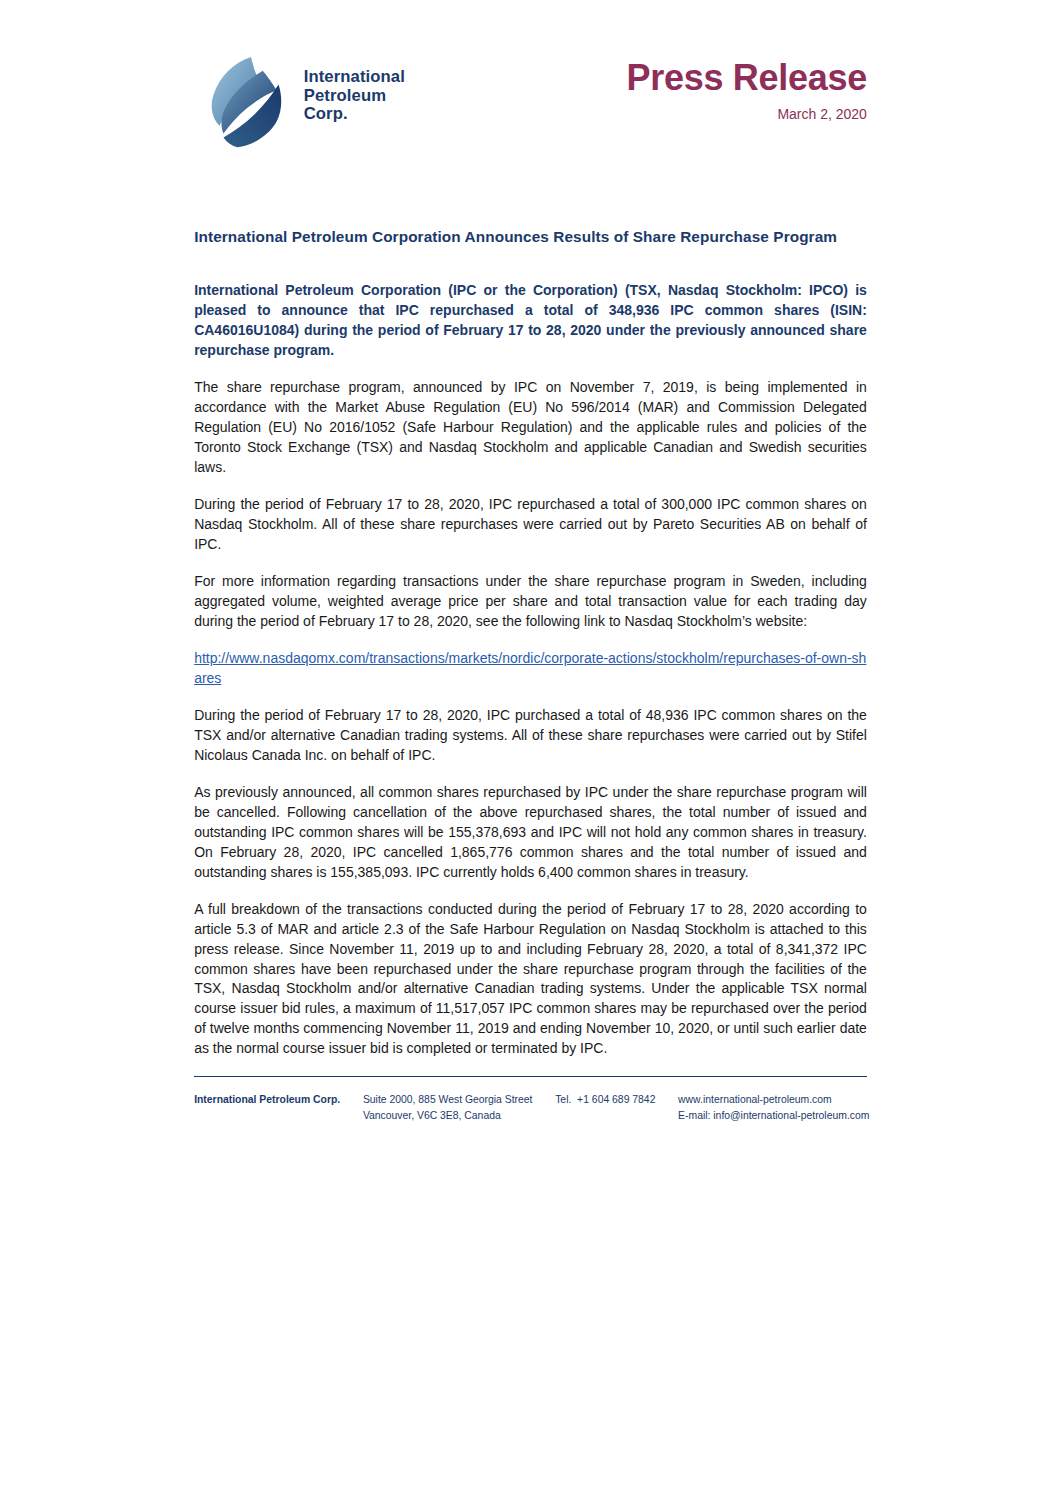International
Petroleum
Corp.
Press Release
March 2, 2020
International Petroleum Corporation Announces Results of Share Repurchase Program
International Petroleum Corporation (IPC or the Corporation) (TSX, Nasdaq Stockholm: IPCO) is pleased to announce that IPC repurchased a total of 348,936 IPC common shares (ISIN: CA46016U1084) during the period of February 17 to 28, 2020 under the previously announced share repurchase program.
The share repurchase program, announced by IPC on November 7, 2019, is being implemented in accordance with the Market Abuse Regulation (EU) No 596/2014 (MAR) and Commission Delegated Regulation (EU) No 2016/1052 (Safe Harbour Regulation) and the applicable rules and policies of the Toronto Stock Exchange (TSX) and Nasdaq Stockholm and applicable Canadian and Swedish securities laws.
During the period of February 17 to 28, 2020, IPC repurchased a total of 300,000 IPC common shares on Nasdaq Stockholm. All of these share repurchases were carried out by Pareto Securities AB on behalf of IPC.
For more information regarding transactions under the share repurchase program in Sweden, including aggregated volume, weighted average price per share and total transaction value for each trading day during the period of February 17 to 28, 2020, see the following link to Nasdaq Stockholm’s website:
http://www.nasdaqomx.com/transactions/markets/nordic/corporate-actions/stockholm/repurchases-of-own-shares
During the period of February 17 to 28, 2020, IPC purchased a total of 48,936 IPC common shares on the TSX and/or alternative Canadian trading systems. All of these share repurchases were carried out by Stifel Nicolaus Canada Inc. on behalf of IPC.
As previously announced, all common shares repurchased by IPC under the share repurchase program will be cancelled. Following cancellation of the above repurchased shares, the total number of issued and outstanding IPC common shares will be 155,378,693 and IPC will not hold any common shares in treasury. On February 28, 2020, IPC cancelled 1,865,776 common shares and the total number of issued and outstanding shares is 155,385,093. IPC currently holds 6,400 common shares in treasury.
A full breakdown of the transactions conducted during the period of February 17 to 28, 2020 according to article 5.3 of MAR and article 2.3 of the Safe Harbour Regulation on Nasdaq Stockholm is attached to this press release. Since November 11, 2019 up to and including February 28, 2020, a total of 8,341,372 IPC common shares have been repurchased under the share repurchase program through the facilities of the TSX, Nasdaq Stockholm and/or alternative Canadian trading systems. Under the applicable TSX normal course issuer bid rules, a maximum of 11,517,057 IPC common shares may be repurchased over the period of twelve months commencing November 11, 2019 and ending November 10, 2020, or until such earlier date as the normal course issuer bid is completed or terminated by IPC.
International Petroleum Corp.
Suite 2000, 885 West Georgia Street
Vancouver, V6C 3E8, Canada
Tel. +1 604 689 7842
www.international-petroleum.com
E-mail: info@international-petroleum.com